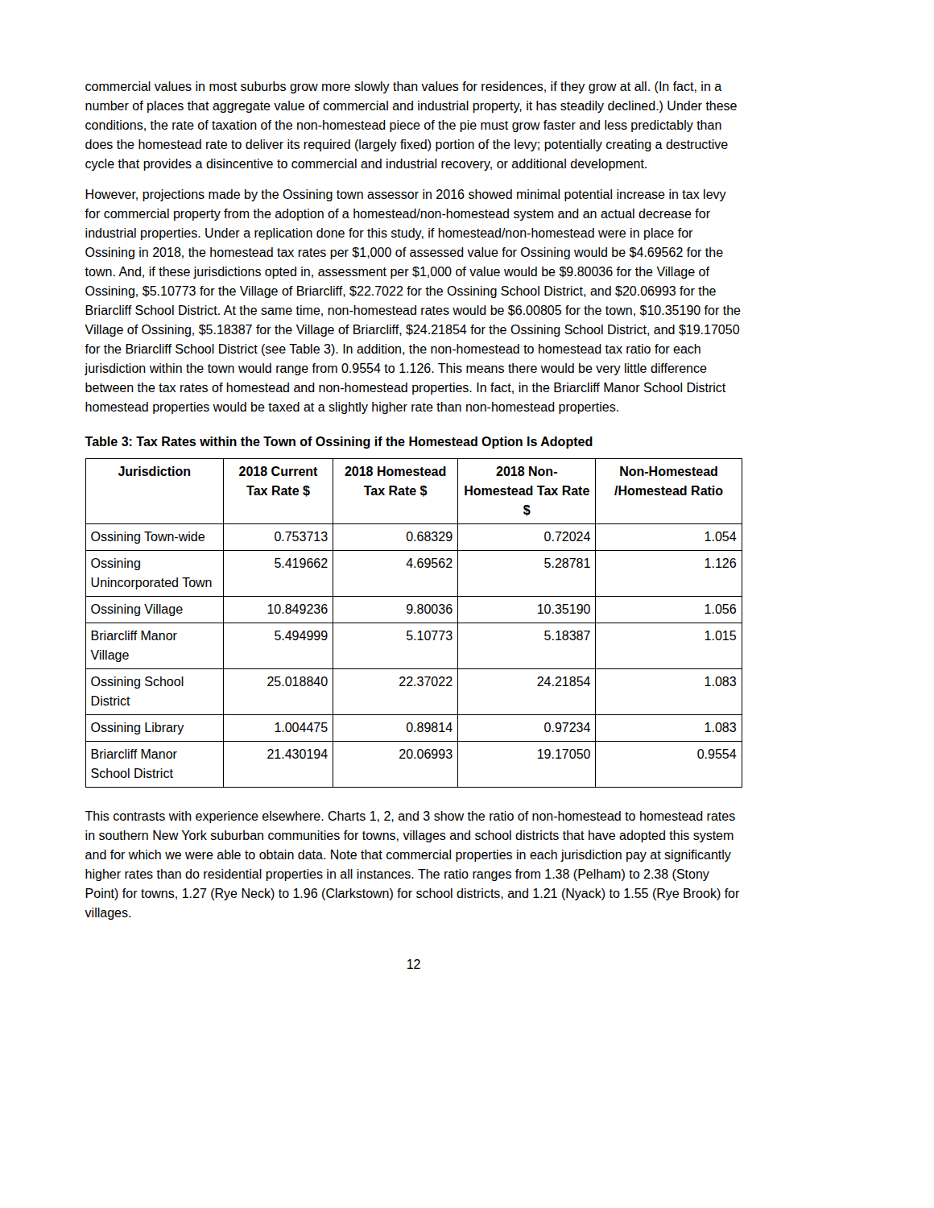commercial values in most suburbs grow more slowly than values for residences, if they grow at all. (In fact, in a number of places that aggregate value of commercial and industrial property, it has steadily declined.) Under these conditions, the rate of taxation of the non-homestead piece of the pie must grow faster and less predictably than does the homestead rate to deliver its required (largely fixed) portion of the levy; potentially creating a destructive cycle that provides a disincentive to commercial and industrial recovery, or additional development.
However, projections made by the Ossining town assessor in 2016 showed minimal potential increase in tax levy for commercial property from the adoption of a homestead/non-homestead system and an actual decrease for industrial properties. Under a replication done for this study, if homestead/non-homestead were in place for Ossining in 2018, the homestead tax rates per $1,000 of assessed value for Ossining would be $4.69562 for the town. And, if these jurisdictions opted in, assessment per $1,000 of value would be $9.80036 for the Village of Ossining, $5.10773 for the Village of Briarcliff, $22.7022 for the Ossining School District, and $20.06993 for the Briarcliff School District. At the same time, non-homestead rates would be $6.00805 for the town, $10.35190 for the Village of Ossining, $5.18387 for the Village of Briarcliff, $24.21854 for the Ossining School District, and $19.17050 for the Briarcliff School District (see Table 3). In addition, the non-homestead to homestead tax ratio for each jurisdiction within the town would range from 0.9554 to 1.126. This means there would be very little difference between the tax rates of homestead and non-homestead properties. In fact, in the Briarcliff Manor School District homestead properties would be taxed at a slightly higher rate than non-homestead properties.
Table 3: Tax Rates within the Town of Ossining if the Homestead Option Is Adopted
| Jurisdiction | 2018 Current Tax Rate $ | 2018 Homestead Tax Rate $ | 2018 Non-Homestead Tax Rate $ | Non-Homestead /Homestead Ratio |
| --- | --- | --- | --- | --- |
| Ossining Town-wide | 0.753713 | 0.68329 | 0.72024 | 1.054 |
| Ossining Unincorporated Town | 5.419662 | 4.69562 | 5.28781 | 1.126 |
| Ossining Village | 10.849236 | 9.80036 | 10.35190 | 1.056 |
| Briarcliff Manor Village | 5.494999 | 5.10773 | 5.18387 | 1.015 |
| Ossining School District | 25.018840 | 22.37022 | 24.21854 | 1.083 |
| Ossining Library | 1.004475 | 0.89814 | 0.97234 | 1.083 |
| Briarcliff Manor School District | 21.430194 | 20.06993 | 19.17050 | 0.9554 |
This contrasts with experience elsewhere. Charts 1, 2, and 3 show the ratio of non-homestead to homestead rates in southern New York suburban communities for towns, villages and school districts that have adopted this system and for which we were able to obtain data. Note that commercial properties in each jurisdiction pay at significantly higher rates than do residential properties in all instances. The ratio ranges from 1.38 (Pelham) to 2.38 (Stony Point) for towns, 1.27 (Rye Neck) to 1.96 (Clarkstown) for school districts, and 1.21 (Nyack) to 1.55 (Rye Brook) for villages.
12